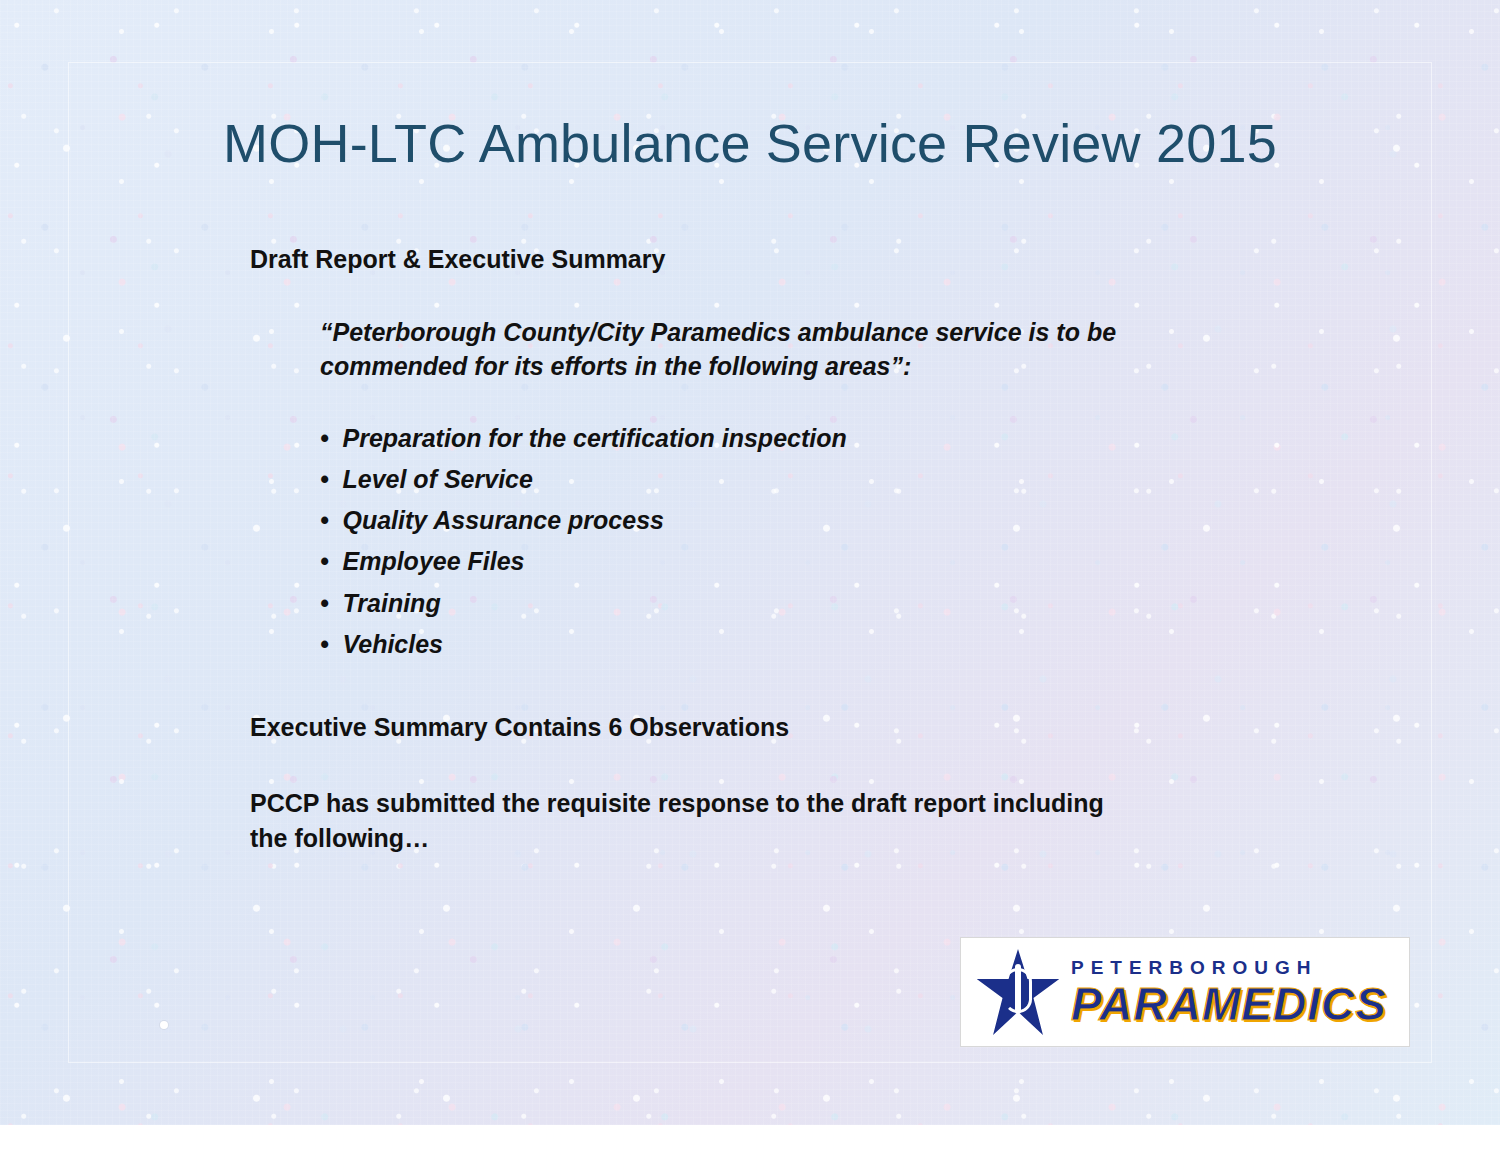MOH-LTC Ambulance Service Review 2015
Draft Report & Executive Summary
“Peterborough County/City Paramedics ambulance service is to be commended for its efforts in the following areas”:
Preparation for the certification inspection
Level of Service
Quality Assurance process
Employee Files
Training
Vehicles
Executive Summary Contains 6 Observations
PCCP has submitted the requisite response to the draft report including the following…
PETERBOROUGH
PARAMEDICS